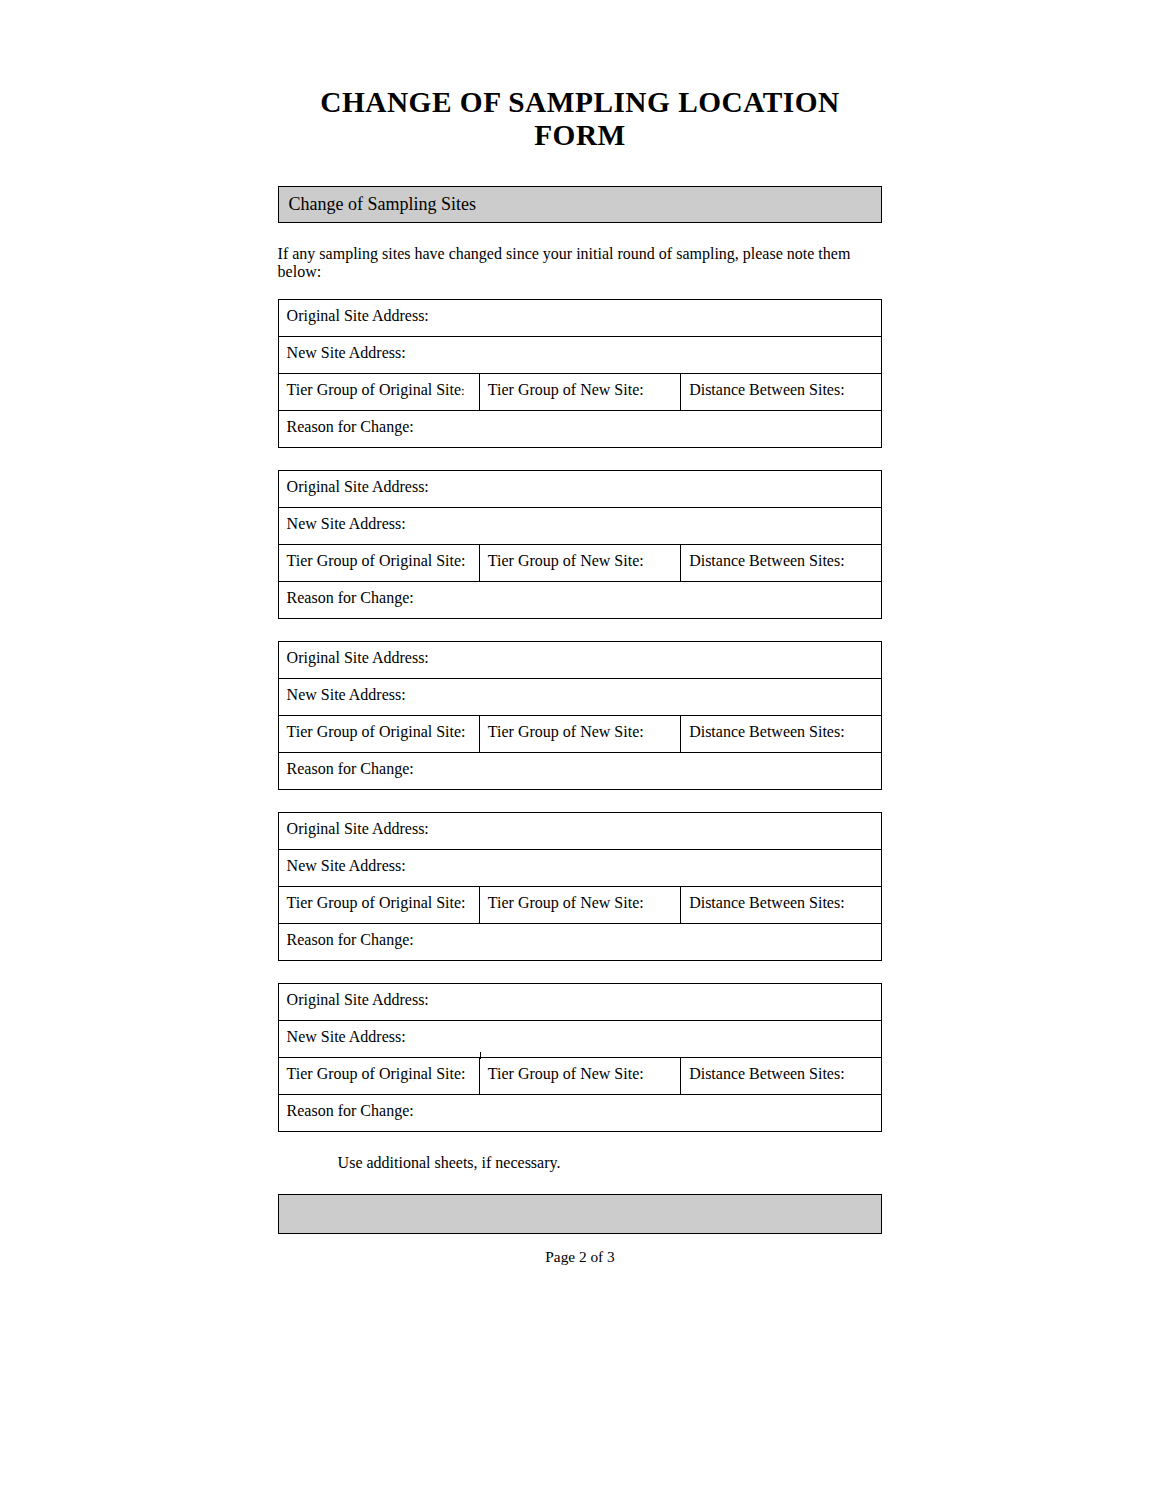CHANGE OF SAMPLING LOCATION FORM
Change of Sampling Sites
If any sampling sites have changed since your initial round of sampling, please note them below:
| Original Site Address: |
| New Site Address: |
| Tier Group of Original Site : | Tier Group of New Site: | Distance Between Sites: |
| Reason for Change: |
| Original Site Address: |
| New Site Address: |
| Tier Group of Original Site: | Tier Group of New Site: | Distance Between Sites: |
| Reason for Change: |
| Original Site Address: |
| New Site Address: |
| Tier Group of Original Site: | Tier Group of New Site: | Distance Between Sites: |
| Reason for Change: |
| Original Site Address: |
| New Site Address: |
| Tier Group of Original Site: | Tier Group of New Site: | Distance Between Sites: |
| Reason for Change: |
| Original Site Address: |
| New Site Address: |
| Tier Group of Original Site: | Tier Group of New Site: | Distance Between Sites: |
| Reason for Change: |
Use additional sheets, if necessary.
Page 2 of 3